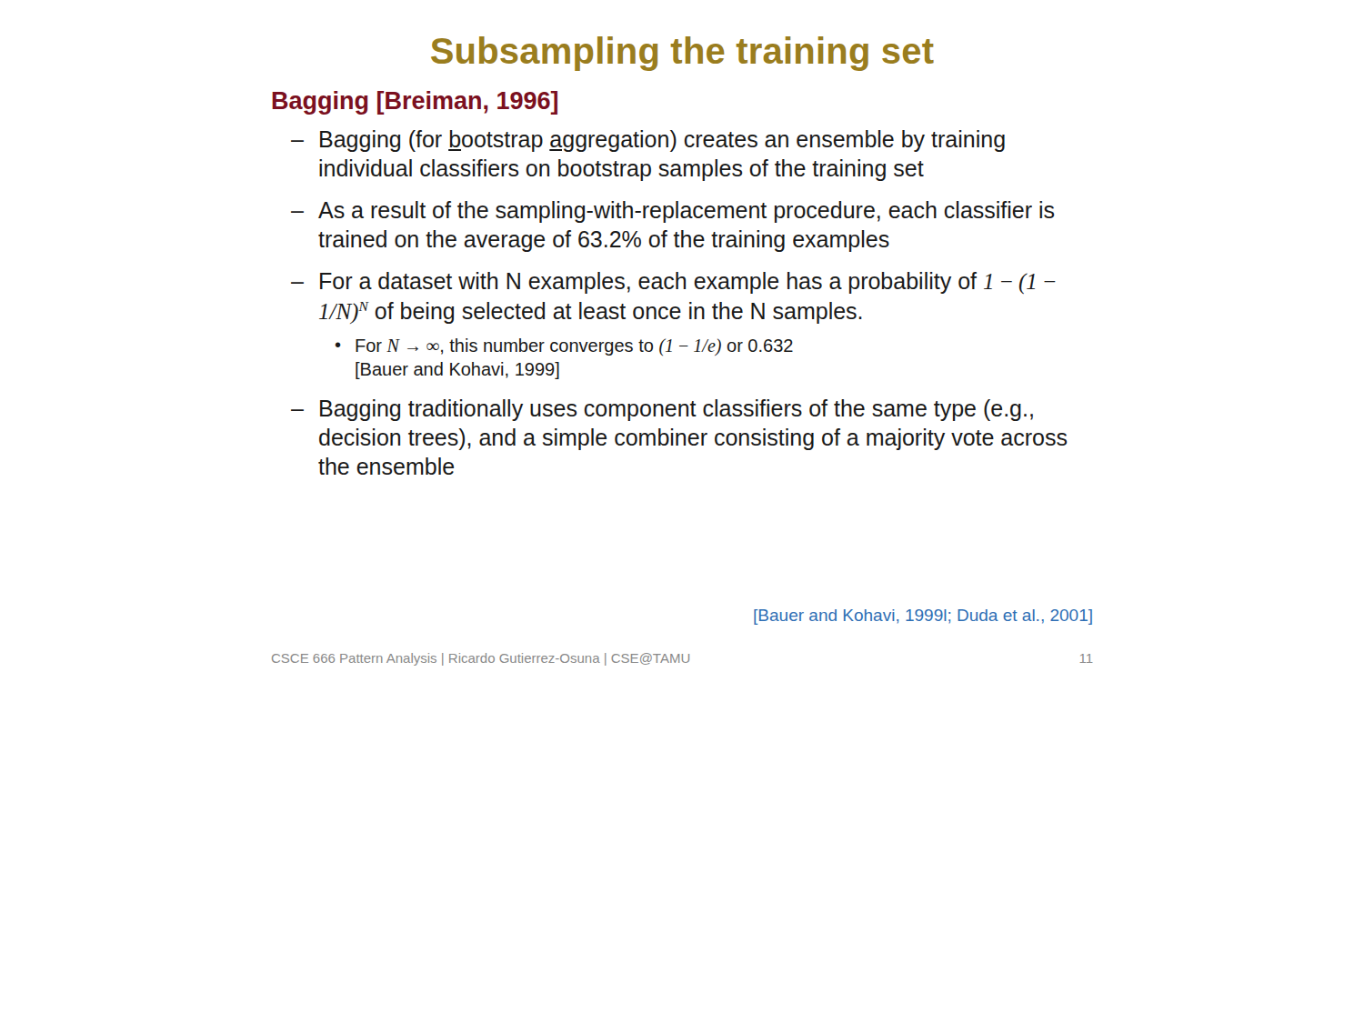Subsampling the training set
Bagging [Breiman, 1996]
Bagging (for bootstrap aggregation) creates an ensemble by training individual classifiers on bootstrap samples of the training set
As a result of the sampling-with-replacement procedure, each classifier is trained on the average of 63.2% of the training examples
For a dataset with N examples, each example has a probability of 1 − (1 − 1/N)N of being selected at least once in the N samples.
For N → ∞, this number converges to (1 − 1/e) or 0.632
[Bauer and Kohavi, 1999]
Bagging traditionally uses component classifiers of the same type (e.g., decision trees), and a simple combiner consisting of a majority vote across the ensemble
[Bauer and Kohavi, 1999l; Duda et al., 2001]
CSCE 666 Pattern Analysis | Ricardo Gutierrez-Osuna | CSE@TAMU 11